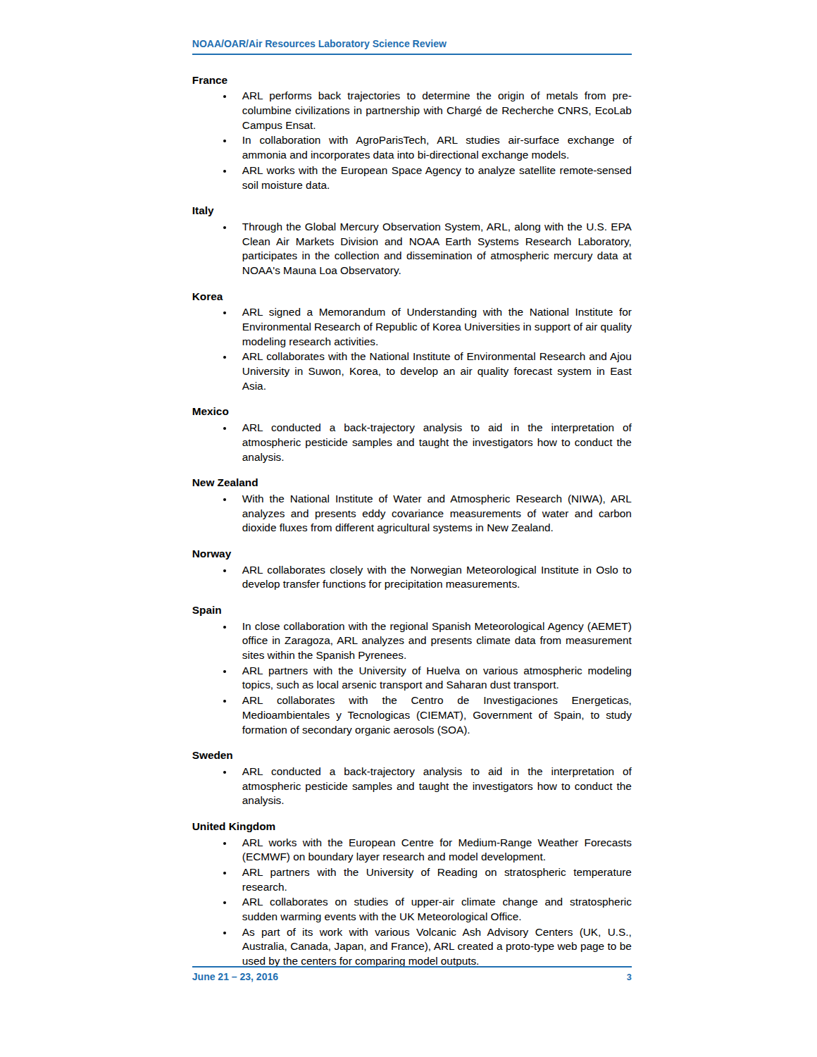NOAA/OAR/Air Resources Laboratory Science Review
France
ARL performs back trajectories to determine the origin of metals from pre-columbine civilizations in partnership with Chargé de Recherche CNRS, EcoLab Campus Ensat.
In collaboration with AgroParisTech, ARL studies air-surface exchange of ammonia and incorporates data into bi-directional exchange models.
ARL works with the European Space Agency to analyze satellite remote-sensed soil moisture data.
Italy
Through the Global Mercury Observation System, ARL, along with the U.S. EPA Clean Air Markets Division and NOAA Earth Systems Research Laboratory, participates in the collection and dissemination of atmospheric mercury data at NOAA's Mauna Loa Observatory.
Korea
ARL signed a Memorandum of Understanding with the National Institute for Environmental Research of Republic of Korea Universities in support of air quality modeling research activities.
ARL collaborates with the National Institute of Environmental Research and Ajou University in Suwon, Korea, to develop an air quality forecast system in East Asia.
Mexico
ARL conducted a back-trajectory analysis to aid in the interpretation of atmospheric pesticide samples and taught the investigators how to conduct the analysis.
New Zealand
With the National Institute of Water and Atmospheric Research (NIWA), ARL analyzes and presents eddy covariance measurements of water and carbon dioxide fluxes from different agricultural systems in New Zealand.
Norway
ARL collaborates closely with the Norwegian Meteorological Institute in Oslo to develop transfer functions for precipitation measurements.
Spain
In close collaboration with the regional Spanish Meteorological Agency (AEMET) office in Zaragoza, ARL analyzes and presents climate data from measurement sites within the Spanish Pyrenees.
ARL partners with the University of Huelva on various atmospheric modeling topics, such as local arsenic transport and Saharan dust transport.
ARL collaborates with the Centro de Investigaciones Energeticas, Medioambientales y Tecnologicas (CIEMAT), Government of Spain, to study formation of secondary organic aerosols (SOA).
Sweden
ARL conducted a back-trajectory analysis to aid in the interpretation of atmospheric pesticide samples and taught the investigators how to conduct the analysis.
United Kingdom
ARL works with the European Centre for Medium-Range Weather Forecasts (ECMWF) on boundary layer research and model development.
ARL partners with the University of Reading on stratospheric temperature research.
ARL collaborates on studies of upper-air climate change and stratospheric sudden warming events with the UK Meteorological Office.
As part of its work with various Volcanic Ash Advisory Centers (UK, U.S., Australia, Canada, Japan, and France), ARL created a proto-type web page to be used by the centers for comparing model outputs.
June 21 – 23, 2016 3